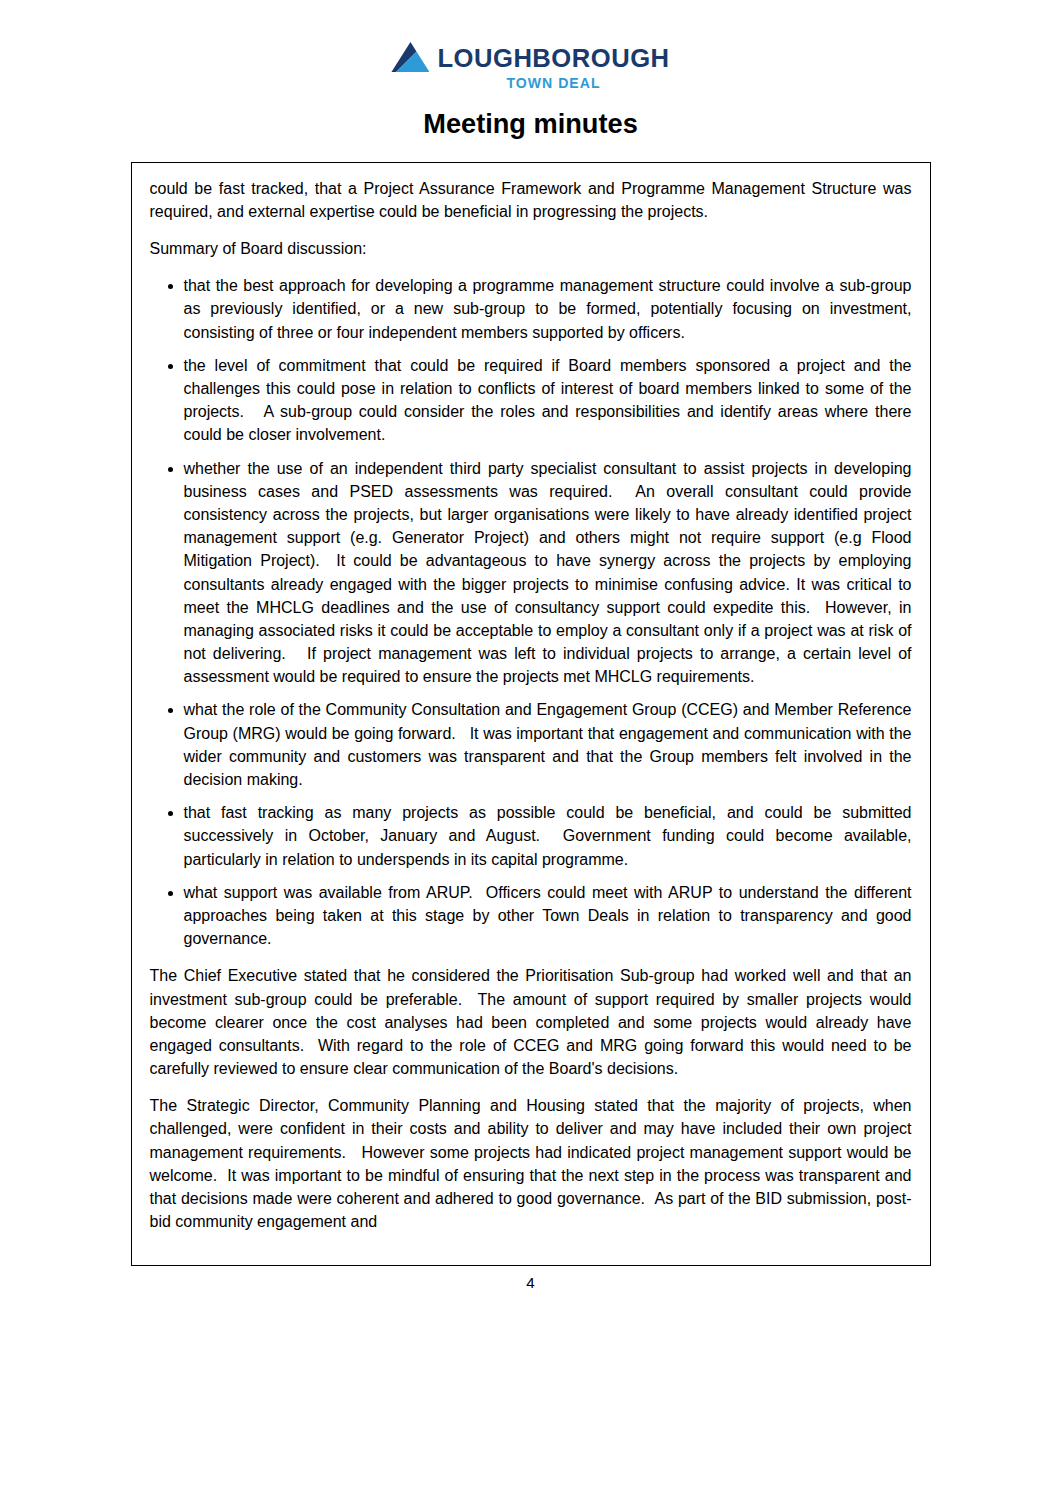LOUGHBOROUGH TOWN DEAL
Meeting minutes
could be fast tracked, that a Project Assurance Framework and Programme Management Structure was required, and external expertise could be beneficial in progressing the projects.
Summary of Board discussion:
that the best approach for developing a programme management structure could involve a sub-group as previously identified, or a new sub-group to be formed, potentially focusing on investment, consisting of three or four independent members supported by officers.
the level of commitment that could be required if Board members sponsored a project and the challenges this could pose in relation to conflicts of interest of board members linked to some of the projects. A sub-group could consider the roles and responsibilities and identify areas where there could be closer involvement.
whether the use of an independent third party specialist consultant to assist projects in developing business cases and PSED assessments was required. An overall consultant could provide consistency across the projects, but larger organisations were likely to have already identified project management support (e.g. Generator Project) and others might not require support (e.g Flood Mitigation Project). It could be advantageous to have synergy across the projects by employing consultants already engaged with the bigger projects to minimise confusing advice. It was critical to meet the MHCLG deadlines and the use of consultancy support could expedite this. However, in managing associated risks it could be acceptable to employ a consultant only if a project was at risk of not delivering. If project management was left to individual projects to arrange, a certain level of assessment would be required to ensure the projects met MHCLG requirements.
what the role of the Community Consultation and Engagement Group (CCEG) and Member Reference Group (MRG) would be going forward. It was important that engagement and communication with the wider community and customers was transparent and that the Group members felt involved in the decision making.
that fast tracking as many projects as possible could be beneficial, and could be submitted successively in October, January and August. Government funding could become available, particularly in relation to underspends in its capital programme.
what support was available from ARUP. Officers could meet with ARUP to understand the different approaches being taken at this stage by other Town Deals in relation to transparency and good governance.
The Chief Executive stated that he considered the Prioritisation Sub-group had worked well and that an investment sub-group could be preferable. The amount of support required by smaller projects would become clearer once the cost analyses had been completed and some projects would already have engaged consultants. With regard to the role of CCEG and MRG going forward this would need to be carefully reviewed to ensure clear communication of the Board's decisions.
The Strategic Director, Community Planning and Housing stated that the majority of projects, when challenged, were confident in their costs and ability to deliver and may have included their own project management requirements. However some projects had indicated project management support would be welcome. It was important to be mindful of ensuring that the next step in the process was transparent and that decisions made were coherent and adhered to good governance. As part of the BID submission, post-bid community engagement and
4